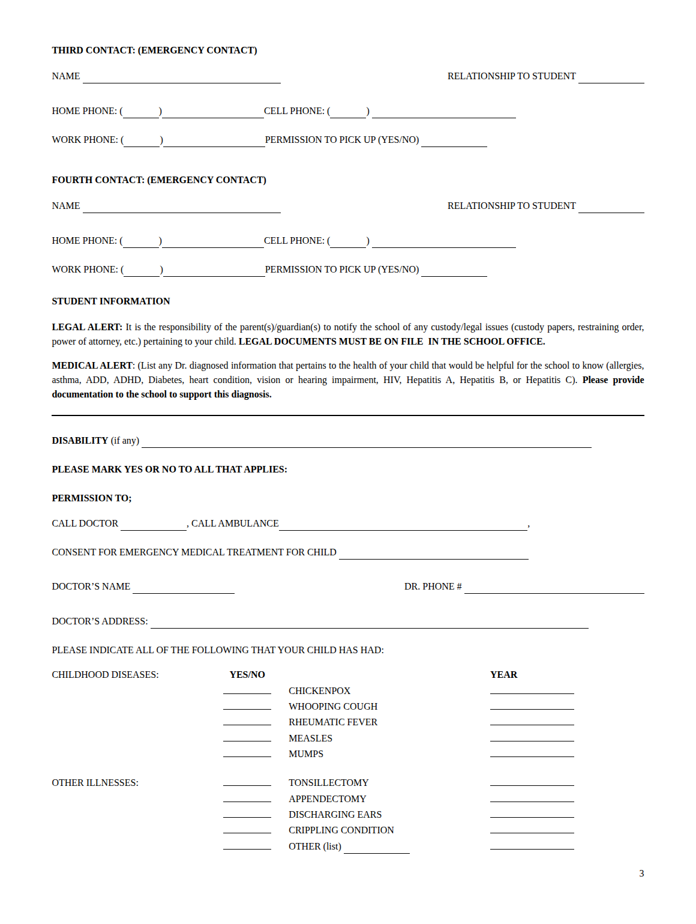Third Contact: (Emergency Contact)
NAME
RELATIONSHIP TO STUDENT
HOME PHONE: ( ) CELL PHONE: ( )
WORK PHONE: ( ) PERMISSION TO PICK UP (YES/NO)
Fourth Contact: (Emergency Contact)
NAME
RELATIONSHIP TO STUDENT
HOME PHONE: ( ) CELL PHONE: ( )
WORK PHONE: ( ) PERMISSION TO PICK UP (YES/NO)
STUDENT INFORMATION
LEGAL ALERT: It is the responsibility of the parent(s)/guardian(s) to notify the school of any custody/legal issues (custody papers, restraining order, power of attorney, etc.) pertaining to your child. LEGAL DOCUMENTS MUST BE ON FILE IN THE SCHOOL OFFICE.
MEDICAL ALERT: (List any Dr. diagnosed information that pertains to the health of your child that would be helpful for the school to know (allergies, asthma, ADD, ADHD, Diabetes, heart condition, vision or hearing impairment, HIV, Hepatitis A, Hepatitis B, or Hepatitis C). Please provide documentation to the school to support this diagnosis.
DISABILITY (if any)
PLEASE MARK YES OR NO TO ALL THAT APPLIES:
PERMISSION TO;
CALL DOCTOR , CALL AMBULANCE ,
CONSENT FOR EMERGENCY MEDICAL TREATMENT FOR CHILD
DOCTOR’S NAME
DR. PHONE #
DOCTOR’S ADDRESS:
PLEASE INDICATE ALL OF THE FOLLOWING THAT YOUR CHILD HAS HAD:
| CHILDHOOD DISEASES: | YES/NO | | YEAR |
| | | CHICKENPOX | |
| | | WHOOPING COUGH | |
| | | RHEUMATIC FEVER | |
| | | MEASLES | |
| | | MUMPS | |
| OTHER ILLNESSES: | | TONSILLECTOMY | |
| | | APPENDECTOMY | |
| | | DISCHARGING EARS | |
| | | CRIPPLING CONDITION | |
| | | OTHER (list) | |
3